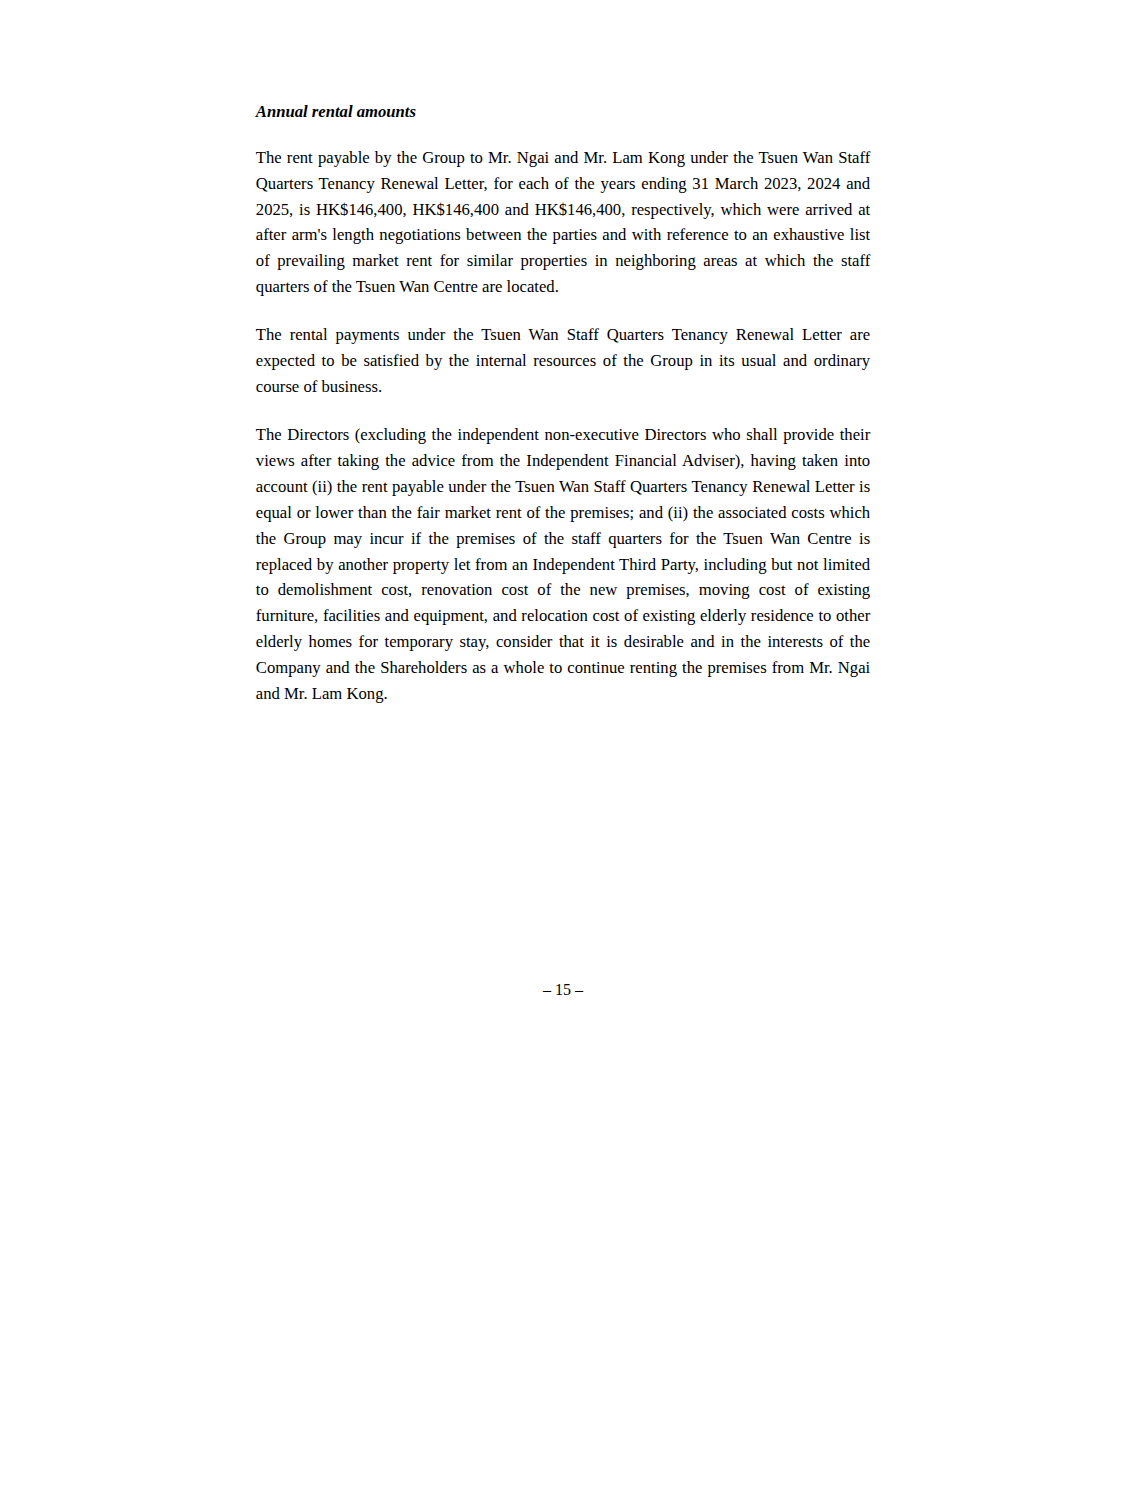Annual rental amounts
The rent payable by the Group to Mr. Ngai and Mr. Lam Kong under the Tsuen Wan Staff Quarters Tenancy Renewal Letter, for each of the years ending 31 March 2023, 2024 and 2025, is HK$146,400, HK$146,400 and HK$146,400, respectively, which were arrived at after arm's length negotiations between the parties and with reference to an exhaustive list of prevailing market rent for similar properties in neighboring areas at which the staff quarters of the Tsuen Wan Centre are located.
The rental payments under the Tsuen Wan Staff Quarters Tenancy Renewal Letter are expected to be satisfied by the internal resources of the Group in its usual and ordinary course of business.
The Directors (excluding the independent non-executive Directors who shall provide their views after taking the advice from the Independent Financial Adviser), having taken into account (ii) the rent payable under the Tsuen Wan Staff Quarters Tenancy Renewal Letter is equal or lower than the fair market rent of the premises; and (ii) the associated costs which the Group may incur if the premises of the staff quarters for the Tsuen Wan Centre is replaced by another property let from an Independent Third Party, including but not limited to demolishment cost, renovation cost of the new premises, moving cost of existing furniture, facilities and equipment, and relocation cost of existing elderly residence to other elderly homes for temporary stay, consider that it is desirable and in the interests of the Company and the Shareholders as a whole to continue renting the premises from Mr. Ngai and Mr. Lam Kong.
– 15 –